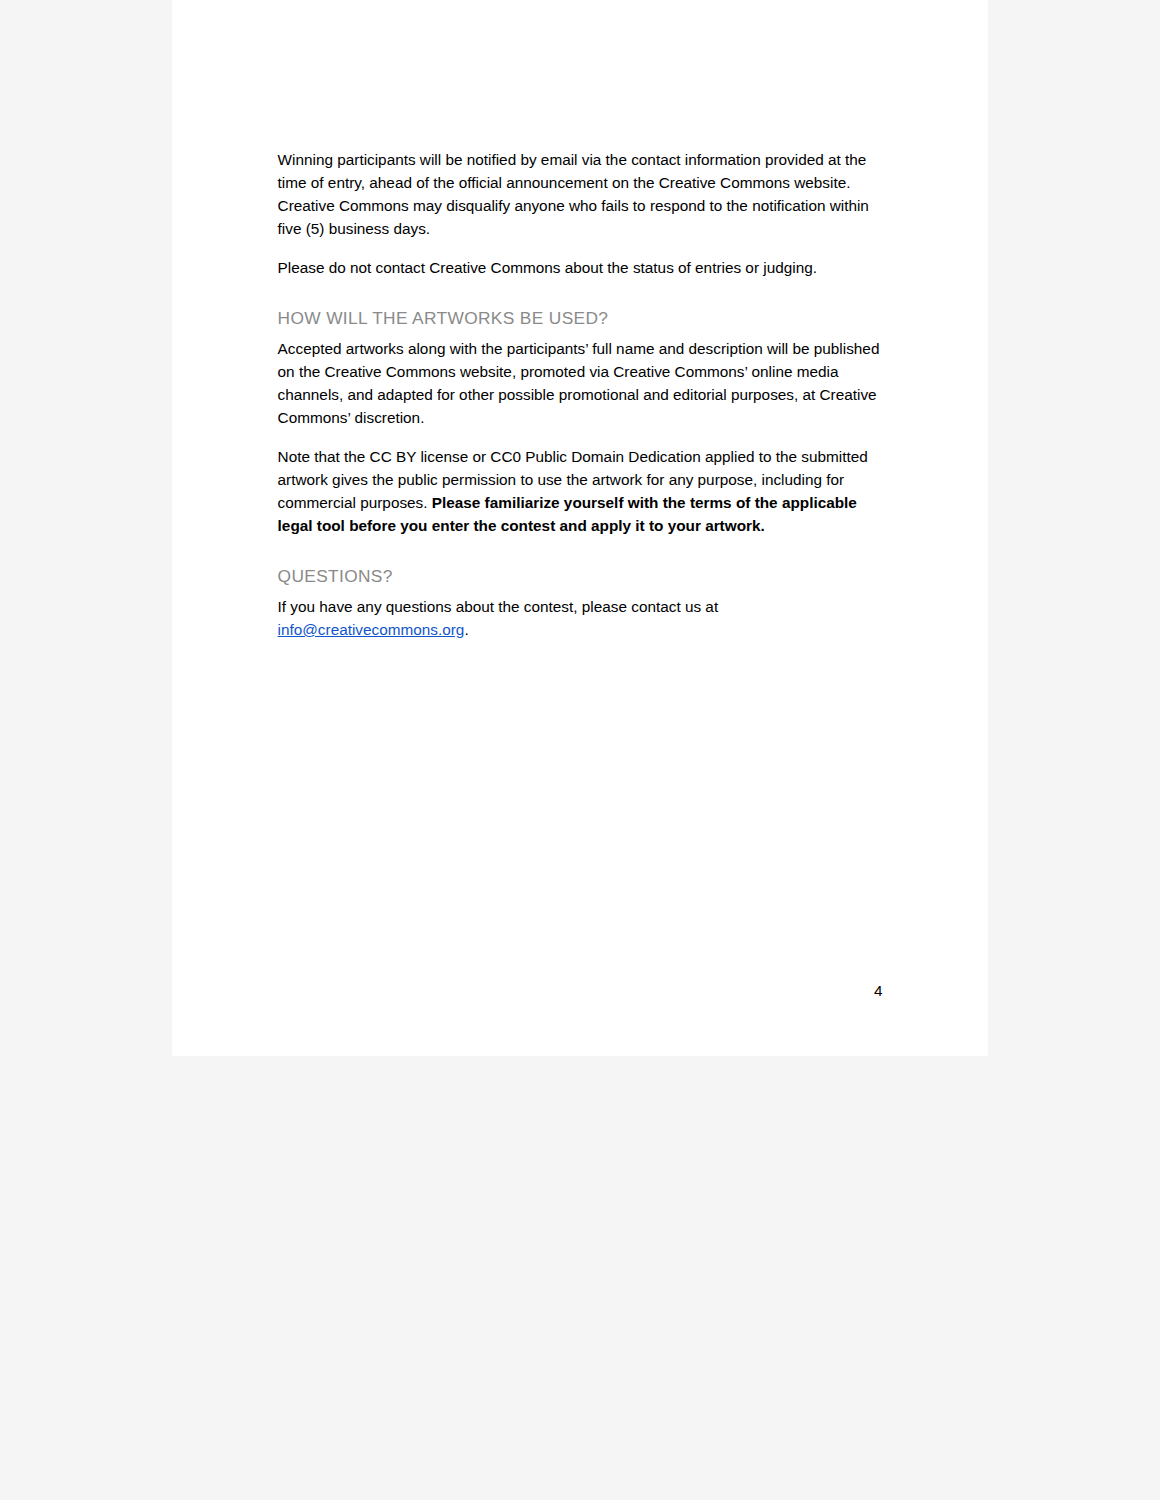Winning participants will be notified by email via the contact information provided at the time of entry, ahead of the official announcement on the Creative Commons website. Creative Commons may disqualify anyone who fails to respond to the notification within five (5) business days.
Please do not contact Creative Commons about the status of entries or judging.
HOW WILL THE ARTWORKS BE USED?
Accepted artworks along with the participants’ full name and description will be published on the Creative Commons website, promoted via Creative Commons’ online media channels, and adapted for other possible promotional and editorial purposes, at Creative Commons’ discretion.
Note that the CC BY license or CC0 Public Domain Dedication applied to the submitted artwork gives the public permission to use the artwork for any purpose, including for commercial purposes. Please familiarize yourself with the terms of the applicable legal tool before you enter the contest and apply it to your artwork.
QUESTIONS?
If you have any questions about the contest, please contact us at info@creativecommons.org.
4